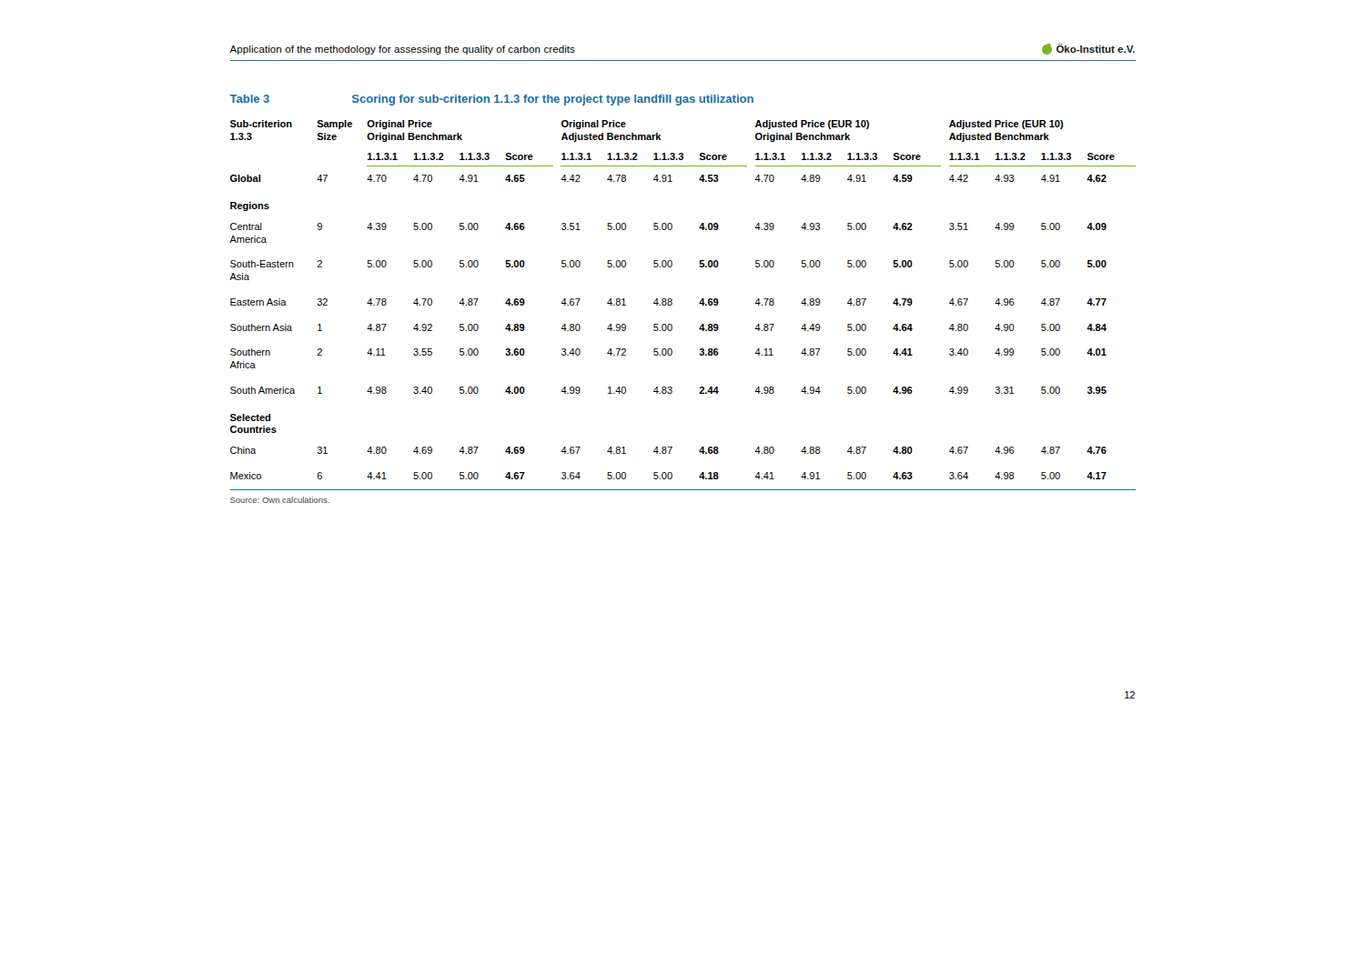Application of the methodology for assessing the quality of carbon credits
Öko-Institut e.V.
Table 3 Scoring for sub-criterion 1.1.3 for the project type landfill gas utilization
| Sub-criterion 1.3.3 | Sample Size | Original Price Original Benchmark | | Original Price Adjusted Benchmark | | Adjusted Price (EUR 10) Original Benchmark | | Adjusted Price (EUR 10) Adjusted Benchmark |
| --- | --- | --- | --- | --- | --- | --- | --- | --- |
| | | 1.1.3.1 | 1.1.3.2 | 1.1.3.3 | Score | | 1.1.3.1 | 1.1.3.2 | 1.1.3.3 | Score | | 1.1.3.1 | 1.1.3.2 | 1.1.3.3 | Score | | 1.1.3.1 | 1.1.3.2 | 1.1.3.3 | Score |
| Global | 47 | 4.70 | 4.70 | 4.91 | 4.65 | | 4.42 | 4.78 | 4.91 | 4.53 | | 4.70 | 4.89 | 4.91 | 4.59 | | 4.42 | 4.93 | 4.91 | 4.62 |
| Regions |
| Central America | 9 | 4.39 | 5.00 | 5.00 | 4.66 | | 3.51 | 5.00 | 5.00 | 4.09 | | 4.39 | 4.93 | 5.00 | 4.62 | | 3.51 | 4.99 | 5.00 | 4.09 |
| South-Eastern Asia | 2 | 5.00 | 5.00 | 5.00 | 5.00 | | 5.00 | 5.00 | 5.00 | 5.00 | | 5.00 | 5.00 | 5.00 | 5.00 | | 5.00 | 5.00 | 5.00 | 5.00 |
| Eastern Asia | 32 | 4.78 | 4.70 | 4.87 | 4.69 | | 4.67 | 4.81 | 4.88 | 4.69 | | 4.78 | 4.89 | 4.87 | 4.79 | | 4.67 | 4.96 | 4.87 | 4.77 |
| Southern Asia | 1 | 4.87 | 4.92 | 5.00 | 4.89 | | 4.80 | 4.99 | 5.00 | 4.89 | | 4.87 | 4.49 | 5.00 | 4.64 | | 4.80 | 4.90 | 5.00 | 4.84 |
| Southern Africa | 2 | 4.11 | 3.55 | 5.00 | 3.60 | | 3.40 | 4.72 | 5.00 | 3.86 | | 4.11 | 4.87 | 5.00 | 4.41 | | 3.40 | 4.99 | 5.00 | 4.01 |
| South America | 1 | 4.98 | 3.40 | 5.00 | 4.00 | | 4.99 | 1.40 | 4.83 | 2.44 | | 4.98 | 4.94 | 5.00 | 4.96 | | 4.99 | 3.31 | 5.00 | 3.95 |
| Selected Countries |
| China | 31 | 4.80 | 4.69 | 4.87 | 4.69 | | 4.67 | 4.81 | 4.87 | 4.68 | | 4.80 | 4.88 | 4.87 | 4.80 | | 4.67 | 4.96 | 4.87 | 4.76 |
| Mexico | 6 | 4.41 | 5.00 | 5.00 | 4.67 | | 3.64 | 5.00 | 5.00 | 4.18 | | 4.41 | 4.91 | 5.00 | 4.63 | | 3.64 | 4.98 | 5.00 | 4.17 |
| Source: Own calculations. |
12